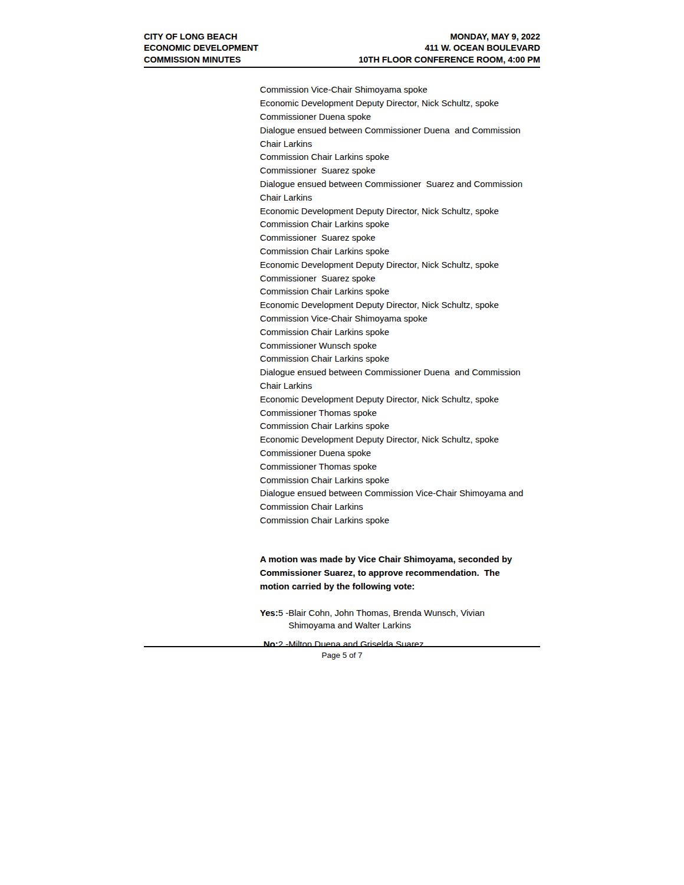| CITY OF LONG BEACH | MONDAY, MAY 9, 2022 |
| ECONOMIC DEVELOPMENT | 411 W. OCEAN BOULEVARD |
| COMMISSION MINUTES | 10TH FLOOR CONFERENCE ROOM, 4:00 PM |
Commission Vice-Chair Shimoyama spoke
Economic Development Deputy Director, Nick Schultz, spoke
Commissioner Duena spoke
Dialogue ensued between Commissioner Duena and Commission Chair Larkins
Commission Chair Larkins spoke
Commissioner Suarez spoke
Dialogue ensued between Commissioner Suarez and Commission Chair Larkins
Economic Development Deputy Director, Nick Schultz, spoke
Commission Chair Larkins spoke
Commissioner Suarez spoke
Commission Chair Larkins spoke
Economic Development Deputy Director, Nick Schultz, spoke
Commissioner Suarez spoke
Commission Chair Larkins spoke
Economic Development Deputy Director, Nick Schultz, spoke
Commission Vice-Chair Shimoyama spoke
Commission Chair Larkins spoke
Commissioner Wunsch spoke
Commission Chair Larkins spoke
Dialogue ensued between Commissioner Duena and Commission Chair Larkins
Economic Development Deputy Director, Nick Schultz, spoke
Commissioner Thomas spoke
Commission Chair Larkins spoke
Economic Development Deputy Director, Nick Schultz, spoke
Commissioner Duena spoke
Commissioner Thomas spoke
Commission Chair Larkins spoke
Dialogue ensued between Commission Vice-Chair Shimoyama and Commission Chair Larkins
Commission Chair Larkins spoke
A motion was made by Vice Chair Shimoyama, seconded by Commissioner Suarez, to approve recommendation. The motion carried by the following vote:
| Yes: | 5 - | Blair Cohn, John Thomas, Brenda Wunsch, Vivian Shimoyama and Walter Larkins |
| No: | 2 - | Milton Duena and Griselda Suarez |
Page 5 of 7